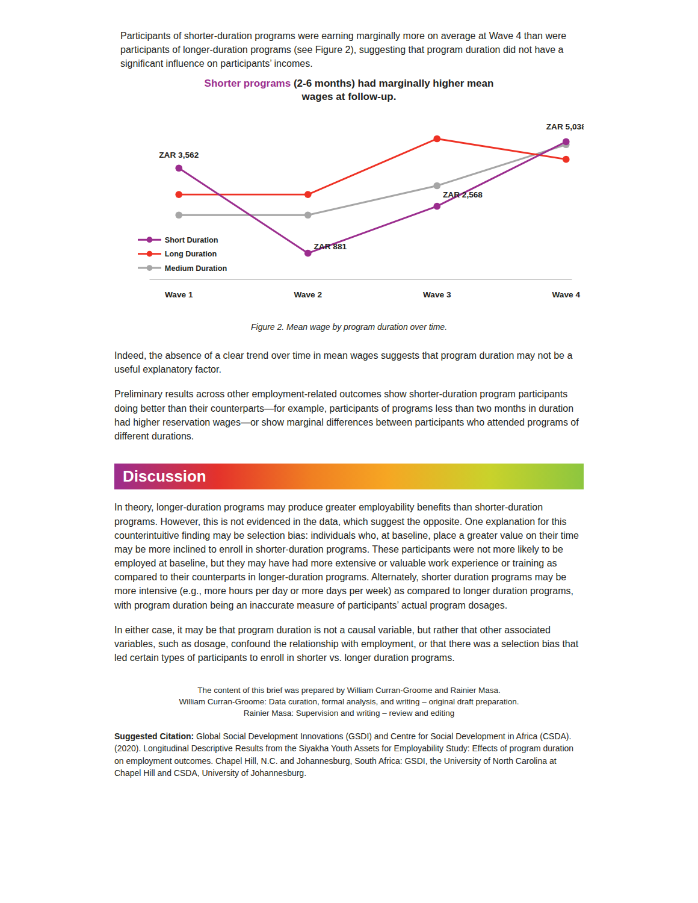Participants of shorter-duration programs were earning marginally more on average at Wave 4 than were participants of longer-duration programs (see Figure 2), suggesting that program duration did not have a significant influence on participants’ incomes.
Shorter programs (2-6 months) had marginally higher mean
wages at follow-up.
ZAR 3,562 ZAR 881 ZAR 2,568 ZAR 5,038 Short Duration Long Duration Medium Duration Wave 1 Wave 2 Wave 3 Wave 4
Figure 2. Mean wage by program duration over time.
Indeed, the absence of a clear trend over time in mean wages suggests that program duration may not be a useful explanatory factor.
Preliminary results across other employment-related outcomes show shorter-duration program participants doing better than their counterparts—for example, participants of programs less than two months in duration had higher reservation wages—or show marginal differences between participants who attended programs of different durations.
Discussion
In theory, longer-duration programs may produce greater employability benefits than shorter-duration programs. However, this is not evidenced in the data, which suggest the opposite. One explanation for this counterintuitive finding may be selection bias: individuals who, at baseline, place a greater value on their time may be more inclined to enroll in shorter-duration programs. These participants were not more likely to be employed at baseline, but they may have had more extensive or valuable work experience or training as compared to their counterparts in longer-duration programs. Alternately, shorter duration programs may be more intensive (e.g., more hours per day or more days per week) as compared to longer duration programs, with program duration being an inaccurate measure of participants’ actual program dosages.
In either case, it may be that program duration is not a causal variable, but rather that other associated variables, such as dosage, confound the relationship with employment, or that there was a selection bias that led certain types of participants to enroll in shorter vs. longer duration programs.
The content of this brief was prepared by William Curran-Groome and Rainier Masa.
William Curran-Groome: Data curation, formal analysis, and writing – original draft preparation.
Rainier Masa: Supervision and writing – review and editing
Suggested Citation: Global Social Development Innovations (GSDI) and Centre for Social Development in Africa (CSDA). (2020). Longitudinal Descriptive Results from the Siyakha Youth Assets for Employability Study: Effects of program duration on employment outcomes. Chapel Hill, N.C. and Johannesburg, South Africa: GSDI, the University of North Carolina at Chapel Hill and CSDA, University of Johannesburg.